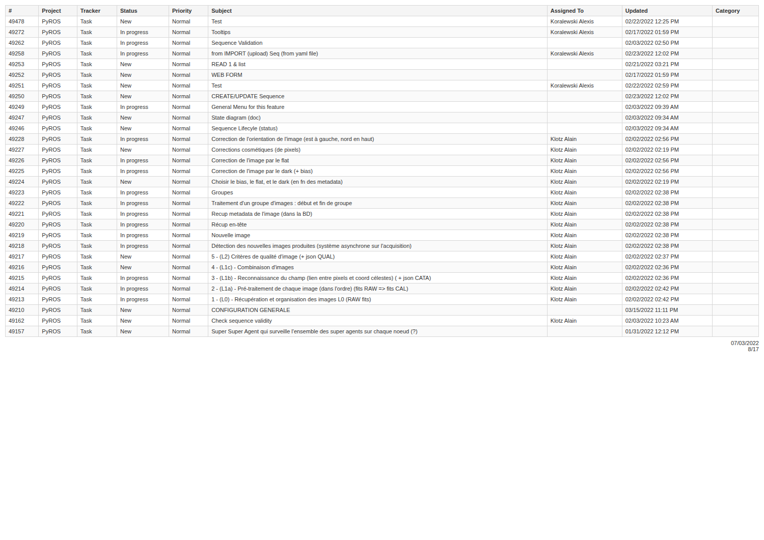| # | Project | Tracker | Status | Priority | Subject | Assigned To | Updated | Category |
| --- | --- | --- | --- | --- | --- | --- | --- | --- |
| 49478 | PyROS | Task | New | Normal | Test | Koralewski Alexis | 02/22/2022 12:25 PM | |
| 49272 | PyROS | Task | In progress | Normal | Tooltips | Koralewski Alexis | 02/17/2022 01:59 PM | |
| 49262 | PyROS | Task | In progress | Normal | Sequence Validation | | 02/03/2022 02:50 PM | |
| 49258 | PyROS | Task | In progress | Normal | from IMPORT (upload) Seq (from yaml file) | Koralewski Alexis | 02/23/2022 12:02 PM | |
| 49253 | PyROS | Task | New | Normal | READ 1 & list | | 02/21/2022 03:21 PM | |
| 49252 | PyROS | Task | New | Normal | WEB FORM | | 02/17/2022 01:59 PM | |
| 49251 | PyROS | Task | New | Normal | Test | Koralewski Alexis | 02/22/2022 02:59 PM | |
| 49250 | PyROS | Task | New | Normal | CREATE/UPDATE Sequence | | 02/23/2022 12:02 PM | |
| 49249 | PyROS | Task | In progress | Normal | General Menu for this feature | | 02/03/2022 09:39 AM | |
| 49247 | PyROS | Task | New | Normal | State diagram (doc) | | 02/03/2022 09:34 AM | |
| 49246 | PyROS | Task | New | Normal | Sequence Lifecyle (status) | | 02/03/2022 09:34 AM | |
| 49228 | PyROS | Task | In progress | Normal | Correction de l'orientation de l'image (est à gauche, nord en haut) | Klotz Alain | 02/02/2022 02:56 PM | |
| 49227 | PyROS | Task | New | Normal | Corrections cosmétiques (de pixels) | Klotz Alain | 02/02/2022 02:19 PM | |
| 49226 | PyROS | Task | In progress | Normal | Correction de l'image par le flat | Klotz Alain | 02/02/2022 02:56 PM | |
| 49225 | PyROS | Task | In progress | Normal | Correction de l'image par le dark (+ bias) | Klotz Alain | 02/02/2022 02:56 PM | |
| 49224 | PyROS | Task | New | Normal | Choisir le bias, le flat, et le dark (en fn des metadata) | Klotz Alain | 02/02/2022 02:19 PM | |
| 49223 | PyROS | Task | In progress | Normal | Groupes | Klotz Alain | 02/02/2022 02:38 PM | |
| 49222 | PyROS | Task | In progress | Normal | Traitement d'un groupe d'images : début et fin de groupe | Klotz Alain | 02/02/2022 02:38 PM | |
| 49221 | PyROS | Task | In progress | Normal | Recup metadata de l'image (dans la BD) | Klotz Alain | 02/02/2022 02:38 PM | |
| 49220 | PyROS | Task | In progress | Normal | Récup en-tête | Klotz Alain | 02/02/2022 02:38 PM | |
| 49219 | PyROS | Task | In progress | Normal | Nouvelle image | Klotz Alain | 02/02/2022 02:38 PM | |
| 49218 | PyROS | Task | In progress | Normal | Détection des nouvelles images produites (système asynchrone sur l'acquisition) | Klotz Alain | 02/02/2022 02:38 PM | |
| 49217 | PyROS | Task | New | Normal | 5 - (L2) Critères de qualité d'image (+ json QUAL) | Klotz Alain | 02/02/2022 02:37 PM | |
| 49216 | PyROS | Task | New | Normal | 4 - (L1c) - Combinaison d'images | Klotz Alain | 02/02/2022 02:36 PM | |
| 49215 | PyROS | Task | In progress | Normal | 3 - (L1b) - Reconnaissance du champ (lien entre pixels et coord célestes) ( + json CATA) | Klotz Alain | 02/02/2022 02:36 PM | |
| 49214 | PyROS | Task | In progress | Normal | 2 - (L1a) - Pré-traitement de chaque image (dans l'ordre) (fits RAW => fits CAL) | Klotz Alain | 02/02/2022 02:42 PM | |
| 49213 | PyROS | Task | In progress | Normal | 1 - (L0) - Récupération et organisation des images L0 (RAW fits) | Klotz Alain | 02/02/2022 02:42 PM | |
| 49210 | PyROS | Task | New | Normal | CONFIGURATION GENERALE | | 03/15/2022 11:11 PM | |
| 49162 | PyROS | Task | New | Normal | Check sequence validity | Klotz Alain | 02/03/2022 10:23 AM | |
| 49157 | PyROS | Task | New | Normal | Super Super Agent qui surveille l'ensemble des super agents sur chaque noeud (?) | | 01/31/2022 12:12 PM | |
07/03/2022
8/17